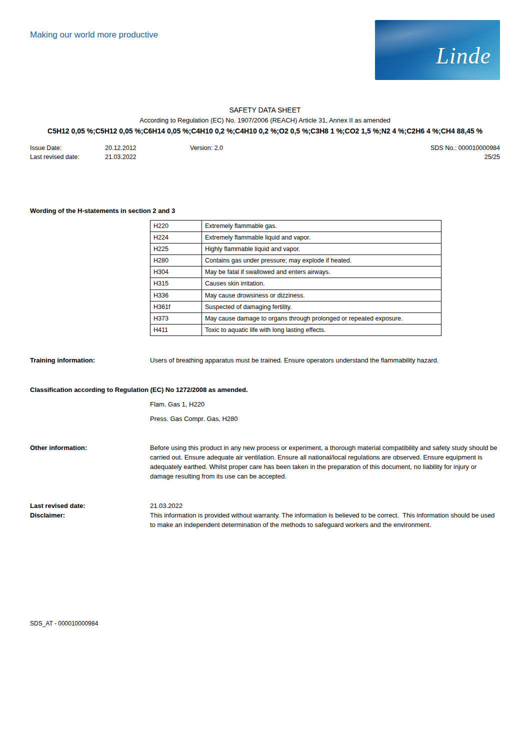Making our world more productive
Linde
SAFETY DATA SHEET
According to Regulation (EC) No. 1907/2006 (REACH) Article 31, Annex II as amended
C5H12 0,05 %;C5H12 0,05 %;C6H14 0,05 %;C4H10 0,2 %;C4H10 0,2 %;O2 0,5 %;C3H8 1 %;CO2 1,5 %;N2 4 %;C2H6 4 %;CH4 88,45 %
Issue Date:
Last revised date:
20.12.2012
21.03.2022
Version: 2.0
SDS No.: 000010000984
25/25
Wording of the H-statements in section 2 and 3
| H220 | Extremely flammable gas. |
| H224 | Extremely flammable liquid and vapor. |
| H225 | Highly flammable liquid and vapor. |
| H280 | Contains gas under pressure; may explode if heated. |
| H304 | May be fatal if swallowed and enters airways. |
| H315 | Causes skin irritation. |
| H336 | May cause drowsiness or dizziness. |
| H361f | Suspected of damaging fertility. |
| H373 | May cause damage to organs through prolonged or repeated exposure. |
| H411 | Toxic to aquatic life with long lasting effects. |
Training information:
Users of breathing apparatus must be trained. Ensure operators understand the flammability hazard.
Classification according to Regulation (EC) No 1272/2008 as amended.
Flam. Gas 1, H220
Press. Gas Compr. Gas, H280
Other information:
Before using this product in any new process or experiment, a thorough material compatibility and safety study should be carried out. Ensure adequate air ventilation. Ensure all national/local regulations are observed. Ensure equipment is adequately earthed. Whilst proper care has been taken in the preparation of this document, no liability for injury or damage resulting from its use can be accepted.
Last revised date:
Disclaimer:
21.03.2022
This information is provided without warranty. The information is believed to be correct. This information should be used to make an independent determination of the methods to safeguard workers and the environment.
SDS_AT - 000010000984